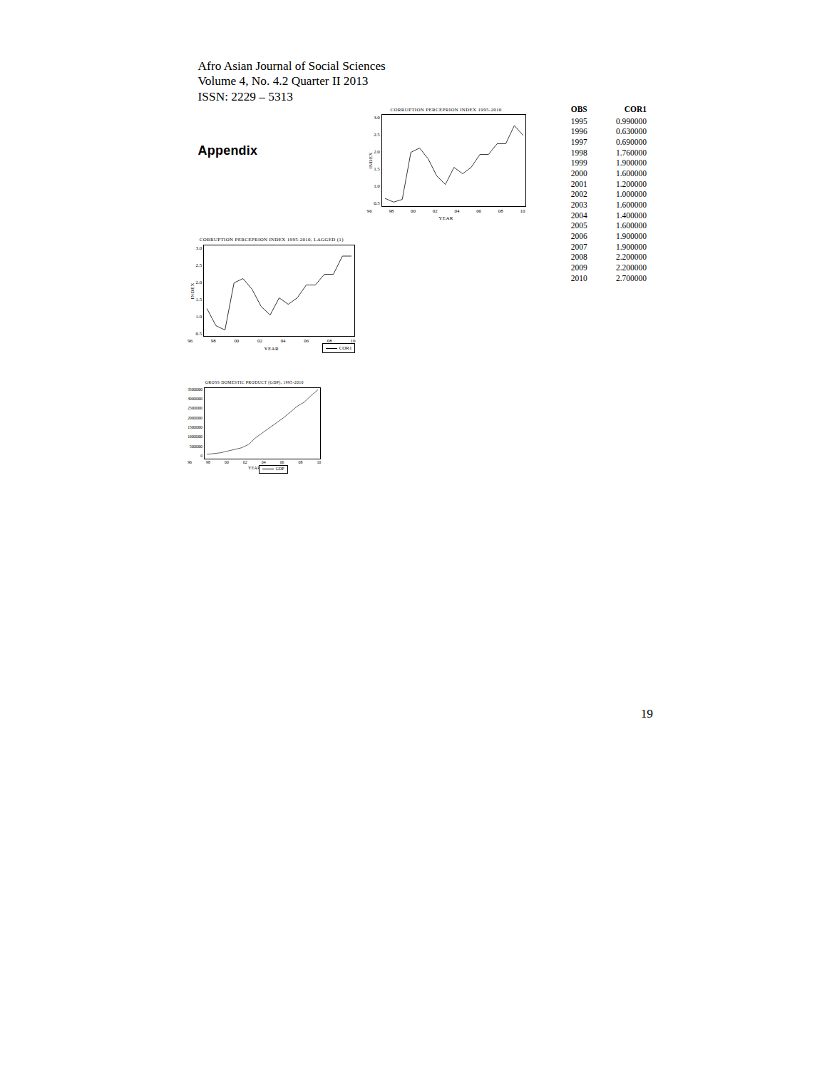Afro Asian Journal of Social Sciences
Volume 4, No. 4.2 Quarter II 2013
ISSN: 2229 – 5313
Appendix
CORRUPTION PERCEPRION INDEX 1995-2010
INDEX
3.02.52.01.51.00.5
9698000204060810
YEAR
| OBS | COR1 |
| --- | --- |
| 1995 | 0.990000 |
| 1996 | 0.630000 |
| 1997 | 0.690000 |
| 1998 | 1.760000 |
| 1999 | 1.900000 |
| 2000 | 1.600000 |
| 2001 | 1.200000 |
| 2002 | 1.000000 |
| 2003 | 1.600000 |
| 2004 | 1.400000 |
| 2005 | 1.600000 |
| 2006 | 1.900000 |
| 2007 | 1.900000 |
| 2008 | 2.200000 |
| 2009 | 2.200000 |
| 2010 | 2.700000 |
CORRUPTION PERCEPRION INDEX 1995-2010, LAGGED (1)
INDEX
3.02.52.01.51.00.5
9698000204060810
YEAR
COR1
GROSS DOMESTIC PRODUCT (GDP), 1995-2010
35000000300000002500000020000000150000001000000050000000
9698000204060810
YEAR
GDP
19